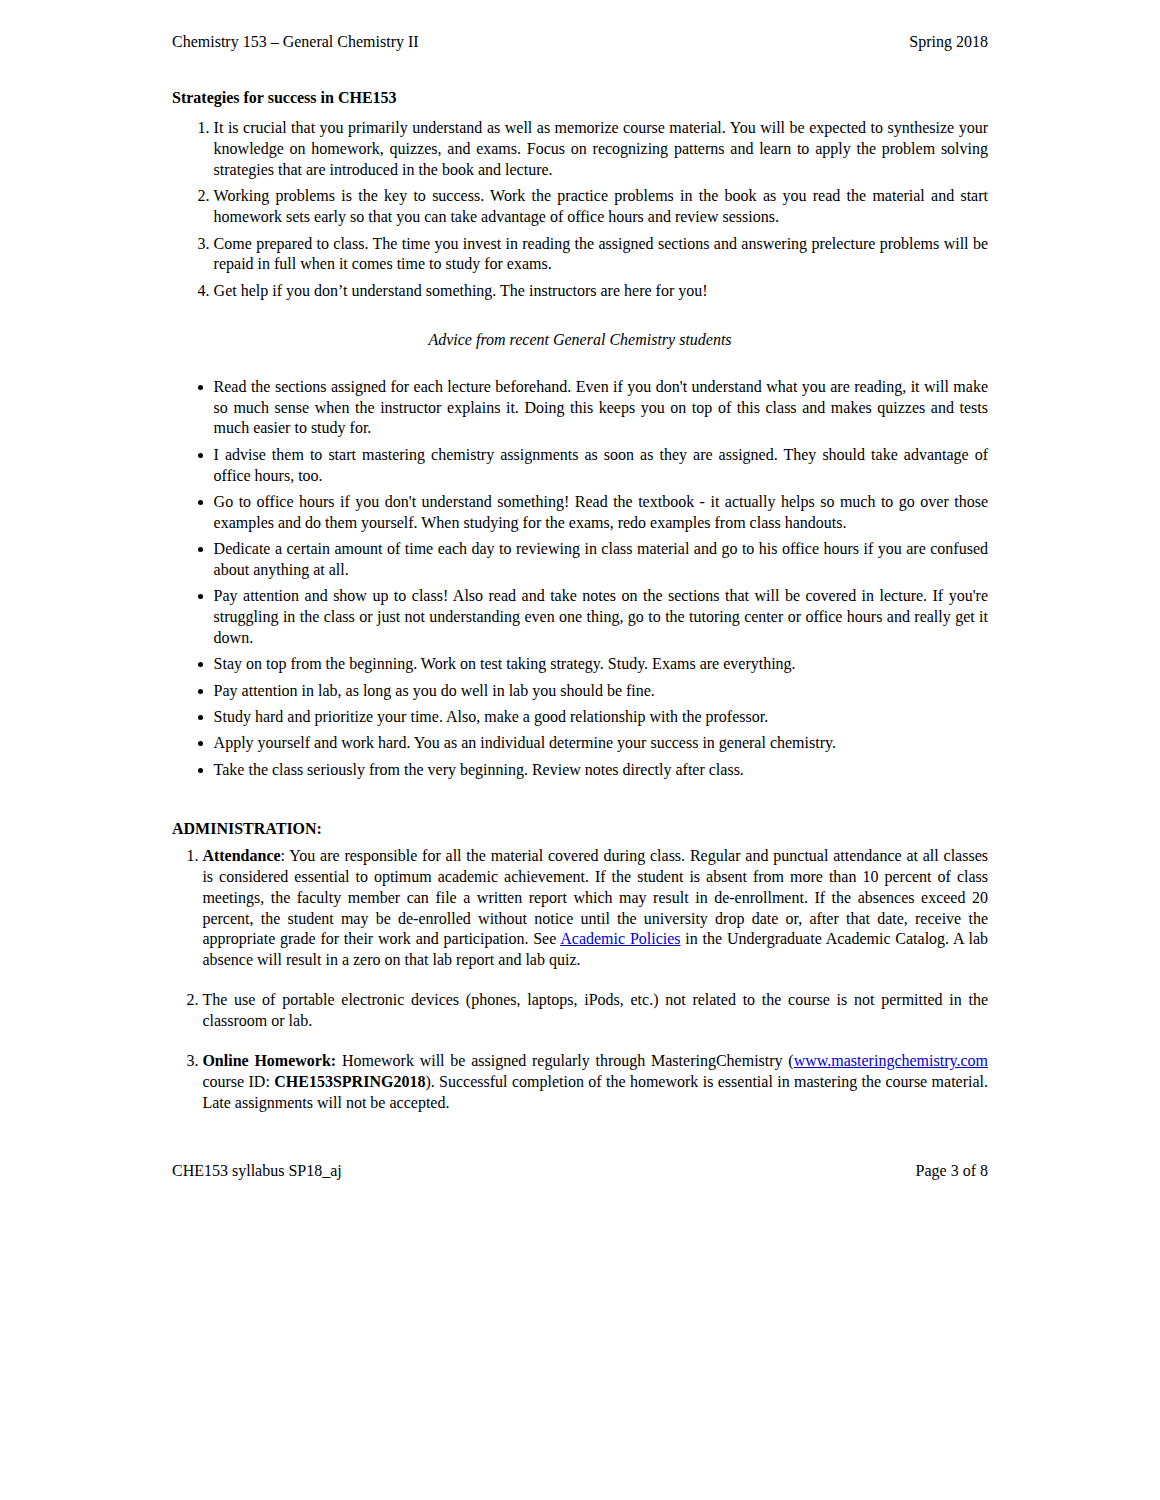Chemistry 153 – General Chemistry II Spring 2018
Strategies for success in CHE153
It is crucial that you primarily understand as well as memorize course material. You will be expected to synthesize your knowledge on homework, quizzes, and exams. Focus on recognizing patterns and learn to apply the problem solving strategies that are introduced in the book and lecture.
Working problems is the key to success. Work the practice problems in the book as you read the material and start homework sets early so that you can take advantage of office hours and review sessions.
Come prepared to class. The time you invest in reading the assigned sections and answering prelecture problems will be repaid in full when it comes time to study for exams.
Get help if you don’t understand something. The instructors are here for you!
Advice from recent General Chemistry students
Read the sections assigned for each lecture beforehand. Even if you don't understand what you are reading, it will make so much sense when the instructor explains it. Doing this keeps you on top of this class and makes quizzes and tests much easier to study for.
I advise them to start mastering chemistry assignments as soon as they are assigned. They should take advantage of office hours, too.
Go to office hours if you don't understand something! Read the textbook - it actually helps so much to go over those examples and do them yourself. When studying for the exams, redo examples from class handouts.
Dedicate a certain amount of time each day to reviewing in class material and go to his office hours if you are confused about anything at all.
Pay attention and show up to class! Also read and take notes on the sections that will be covered in lecture. If you're struggling in the class or just not understanding even one thing, go to the tutoring center or office hours and really get it down.
Stay on top from the beginning. Work on test taking strategy. Study. Exams are everything.
Pay attention in lab, as long as you do well in lab you should be fine.
Study hard and prioritize your time. Also, make a good relationship with the professor.
Apply yourself and work hard. You as an individual determine your success in general chemistry.
Take the class seriously from the very beginning. Review notes directly after class.
ADMINISTRATION:
Attendance: You are responsible for all the material covered during class. Regular and punctual attendance at all classes is considered essential to optimum academic achievement. If the student is absent from more than 10 percent of class meetings, the faculty member can file a written report which may result in de-enrollment. If the absences exceed 20 percent, the student may be de-enrolled without notice until the university drop date or, after that date, receive the appropriate grade for their work and participation. See Academic Policies in the Undergraduate Academic Catalog. A lab absence will result in a zero on that lab report and lab quiz.
The use of portable electronic devices (phones, laptops, iPods, etc.) not related to the course is not permitted in the classroom or lab.
Online Homework: Homework will be assigned regularly through MasteringChemistry (www.masteringchemistry.com course ID: CHE153SPRING2018). Successful completion of the homework is essential in mastering the course material. Late assignments will not be accepted.
CHE153 syllabus SP18_aj Page 3 of 8